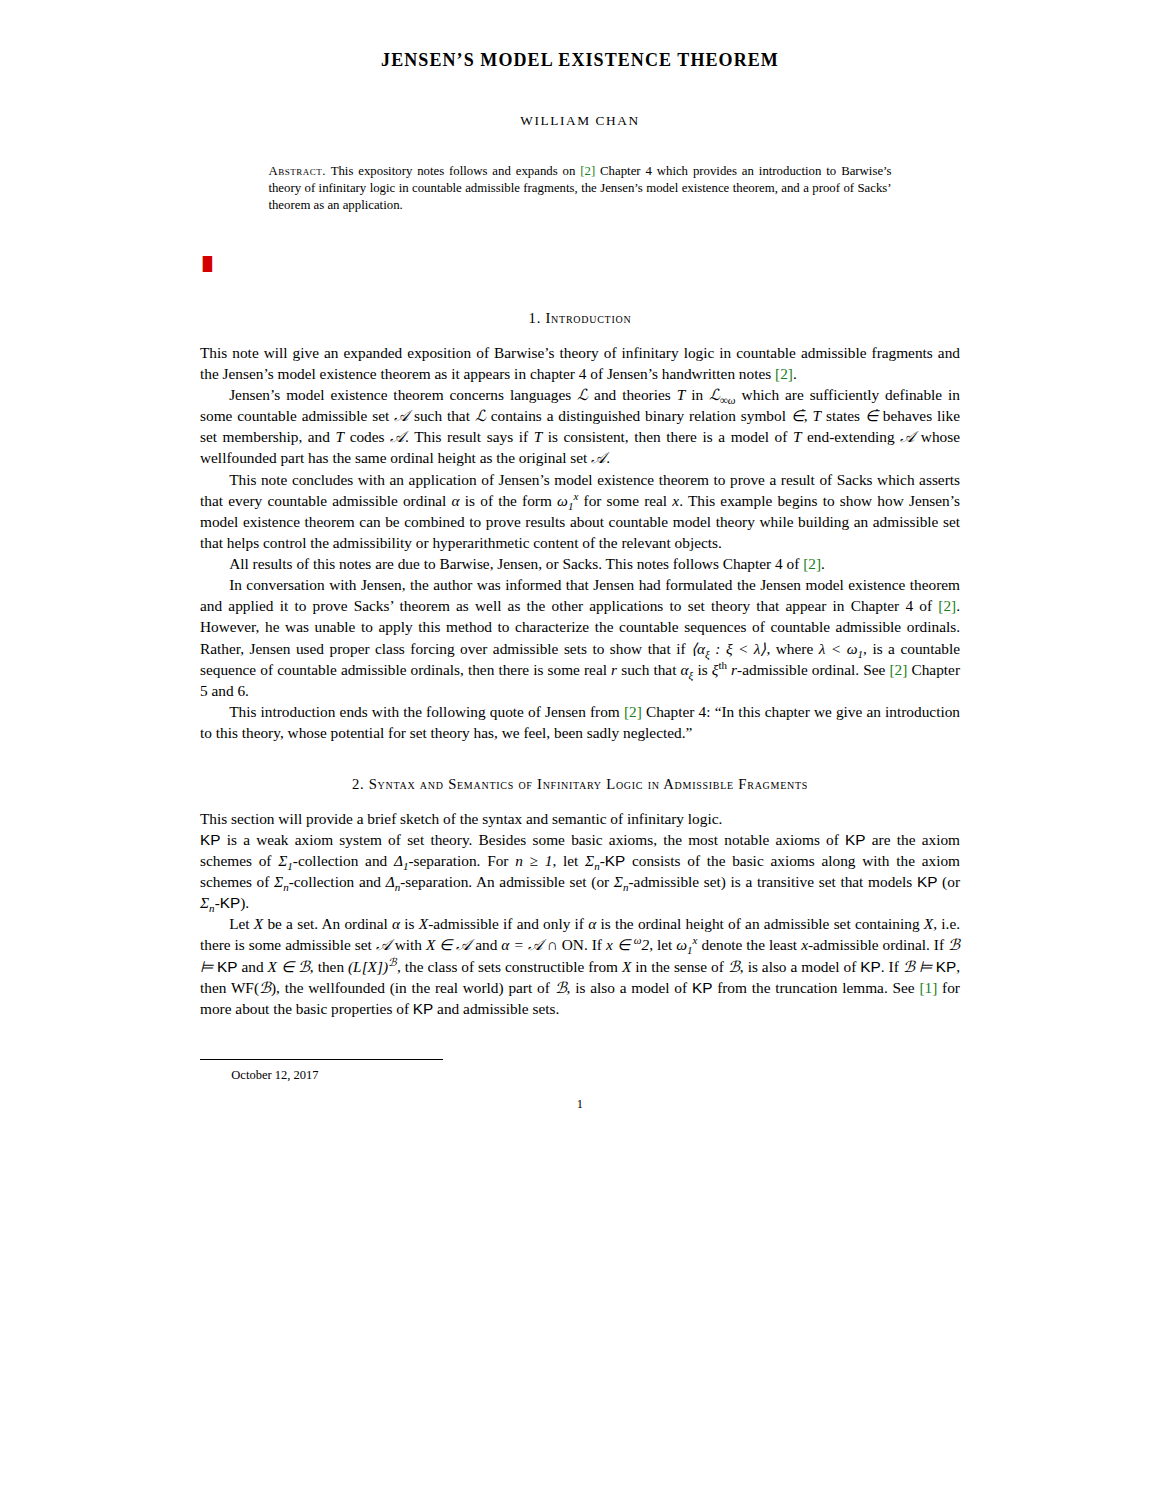Jensen’s Model Existence Theorem
William Chan
Abstract. This expository notes follows and expands on [2] Chapter 4 which provides an introduction to Barwise’s theory of infinitary logic in countable admissible fragments, the Jensen’s model existence theorem, and a proof of Sacks’ theorem as an application.
█
1. Introduction
This note will give an expanded exposition of Barwise’s theory of infinitary logic in countable admissible fragments and the Jensen’s model existence theorem as it appears in chapter 4 of Jensen’s handwritten notes [2].
Jensen’s model existence theorem concerns languages ℒ and theories T in ℒ∞ω which are sufficiently definable in some countable admissible set 𝒜 such that ℒ contains a distinguished binary relation symbol ∈̇, T states ∈̇ behaves like set membership, and T codes 𝒜. This result says if T is consistent, then there is a model of T end-extending 𝒜 whose wellfounded part has the same ordinal height as the original set 𝒜.
This note concludes with an application of Jensen’s model existence theorem to prove a result of Sacks which asserts that every countable admissible ordinal α is of the form ω1x for some real x. This example begins to show how Jensen’s model existence theorem can be combined to prove results about countable model theory while building an admissible set that helps control the admissibility or hyperarithmetic content of the relevant objects.
All results of this notes are due to Barwise, Jensen, or Sacks. This notes follows Chapter 4 of [2].
In conversation with Jensen, the author was informed that Jensen had formulated the Jensen model existence theorem and applied it to prove Sacks’ theorem as well as the other applications to set theory that appear in Chapter 4 of [2]. However, he was unable to apply this method to characterize the countable sequences of countable admissible ordinals. Rather, Jensen used proper class forcing over admissible sets to show that if ⟨αξ : ξ < λ⟩, where λ < ω1, is a countable sequence of countable admissible ordinals, then there is some real r such that αξ is ξth r-admissible ordinal. See [2] Chapter 5 and 6.
This introduction ends with the following quote of Jensen from [2] Chapter 4: “In this chapter we give an introduction to this theory, whose potential for set theory has, we feel, been sadly neglected.”
2. Syntax and Semantics of Infinitary Logic in Admissible Fragments
This section will provide a brief sketch of the syntax and semantic of infinitary logic.
KP is a weak axiom system of set theory. Besides some basic axioms, the most notable axioms of KP are the axiom schemes of Σ1-collection and Δ1-separation. For n ≥ 1, let Σn-KP consists of the basic axioms along with the axiom schemes of Σn-collection and Δn-separation. An admissible set (or Σn-admissible set) is a transitive set that models KP (or Σn-KP).
Let X be a set. An ordinal α is X-admissible if and only if α is the ordinal height of an admissible set containing X, i.e. there is some admissible set 𝒜 with X ∈ 𝒜 and α = 𝒜 ∩ ON. If x ∈ ω2, let ω1x denote the least x-admissible ordinal. If ℬ ⊨ KP and X ∈ ℬ, then (L[X])ℬ, the class of sets constructible from X in the sense of ℬ, is also a model of KP. If ℬ ⊨ KP, then WF(ℬ), the wellfounded (in the real world) part of ℬ, is also a model of KP from the truncation lemma. See [1] for more about the basic properties of KP and admissible sets.
October 12, 2017
1